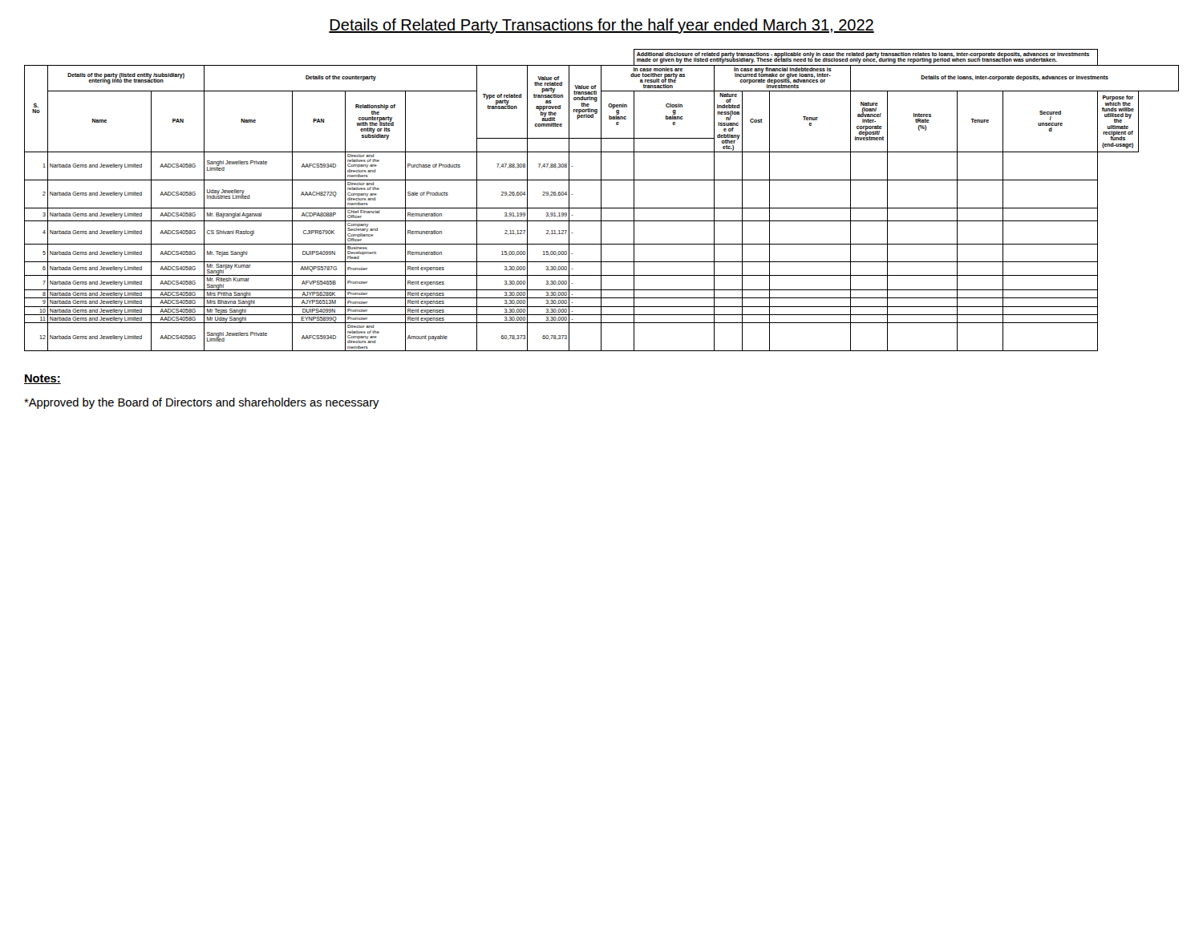Details of Related Party Transactions for the half year ended March 31, 2022
| | Additional disclosure of related party transactions - applicable only in case the related party transaction relates to loans, inter-corporate deposits, advances or investments made or given by the listed entity/subsidiary. These details need to be disclosed only once, during the reporting period when such transaction was undertaken. |
| S. No | Details of the party (listed entity /subsidiary) entering into the transaction | Details of the counterparty | Type of related party transaction | Value of the related party transaction as approved by the audit committee | Value of transacti onduring the reporting period | In case monies are due toeither party as a result of the transaction | In case any financial indebtedness is incurred tomake or give loans, inter- corporate deposits, advances or investments | Details of the loans, inter-corporate deposits, advances or investments |
| Name | PAN | Name | PAN | Relationship of the counterparty with the listed entity or its subsidiary | | Openin g balanc e | Closin g balanc e | Nature of indebtedness(loan/ issuance of debt/any other etc.) | Cost | Tenur e | Nature (loan/ advance/ inter- corporate deposit/ investment | Interes tRate (%) | Tenure | Secured / unsecure d | Purpose for which the funds willbe utilised by the ultimate recipient of funds (end-usage) |
| 1 | Narbada Gems and Jewellery Limited | AADCS4058G | Sanghi Jewellers Private Limited | AAFCS5934D | Director and relatives of the Company are directors and members | Purchase of Products | 7,47,88,308 | 7,47,88,308 | - | | | | | | | | | |
| 2 | Narbada Gems and Jewellery Limited | AADCS4058G | Uday Jewellery Industries Limited | AAACH8272Q | Director and relatives of the Company are directors and members | Sale of Products | 29,26,604 | 29,26,604 | - | | | | | | | | | |
| 3 | Narbada Gems and Jewellery Limited | AADCS4058G | Mr. Bajranglal Agarwal | ACDPA8088P | Chief Financial Officer | Remuneration | 3,91,199 | 3,91,199 | - | | | | | | | | | |
| 4 | Narbada Gems and Jewellery Limited | AADCS4058G | CS Shivani Rastogi | CJIPR6790K | Company Secretary and Compliance Officer | Remuneration | 2,11,127 | 2,11,127 | - | | | | | | | | | |
| 5 | Narbada Gems and Jewellery Limited | AADCS4058G | Mr. Tejas Sanghi | DUIPS4099N | Business Development Head | Remuneration | 15,00,000 | 15,00,000 | - | | | | | | | | | |
| 6 | Narbada Gems and Jewellery Limited | AADCS4058G | Mr. Sanjay Kumar Sanghi | AMQPS5787G | Promoter | Rent expenses | 3,30,000 | 3,30,000 | - | | | | | | | | | |
| 7 | Narbada Gems and Jewellery Limited | AADCS4058G | Mr. Ritesh Kumar Sanghi | AFVPS5465B | Promoter | Rent expenses | 3,30,000 | 3,30,000 | - | | | | | | | | | |
| 8 | Narbada Gems and Jewellery Limited | AADCS4058G | Mrs Pritha Sanghi | AJYPS6286K | Promoter | Rent expenses | 3,30,000 | 3,30,000 | - | | | | | | | | | |
| 9 | Narbada Gems and Jewellery Limited | AADCS4058G | Mrs Bhavna Sanghi | AJYPS6513M | Promoter | Rent expenses | 3,30,000 | 3,30,000 | - | | | | | | | | | |
| 10 | Narbada Gems and Jewellery Limited | AADCS4058G | Mr Tejas Sanghi | DUIPS4099N | Promoter | Rent expenses | 3,30,000 | 3,30,000 | - | | | | | | | | | |
| 11 | Narbada Gems and Jewellery Limited | AADCS4058G | Mr Uday Sanghi | EYNPS5899Q | Promoter | Rent expenses | 3,30,000 | 3,30,000 | - | | | | | | | | | |
| 12 | Narbada Gems and Jewellery Limited | AADCS4058G | Sanghi Jewellers Private Limited | AAFCS5934D | Director and relatives of the Company are directors and members | Amount payable | 60,78,373 | 60,78,373 | | | | | | | | | | |
Notes:
*Approved by the Board of Directors and shareholders as necessary